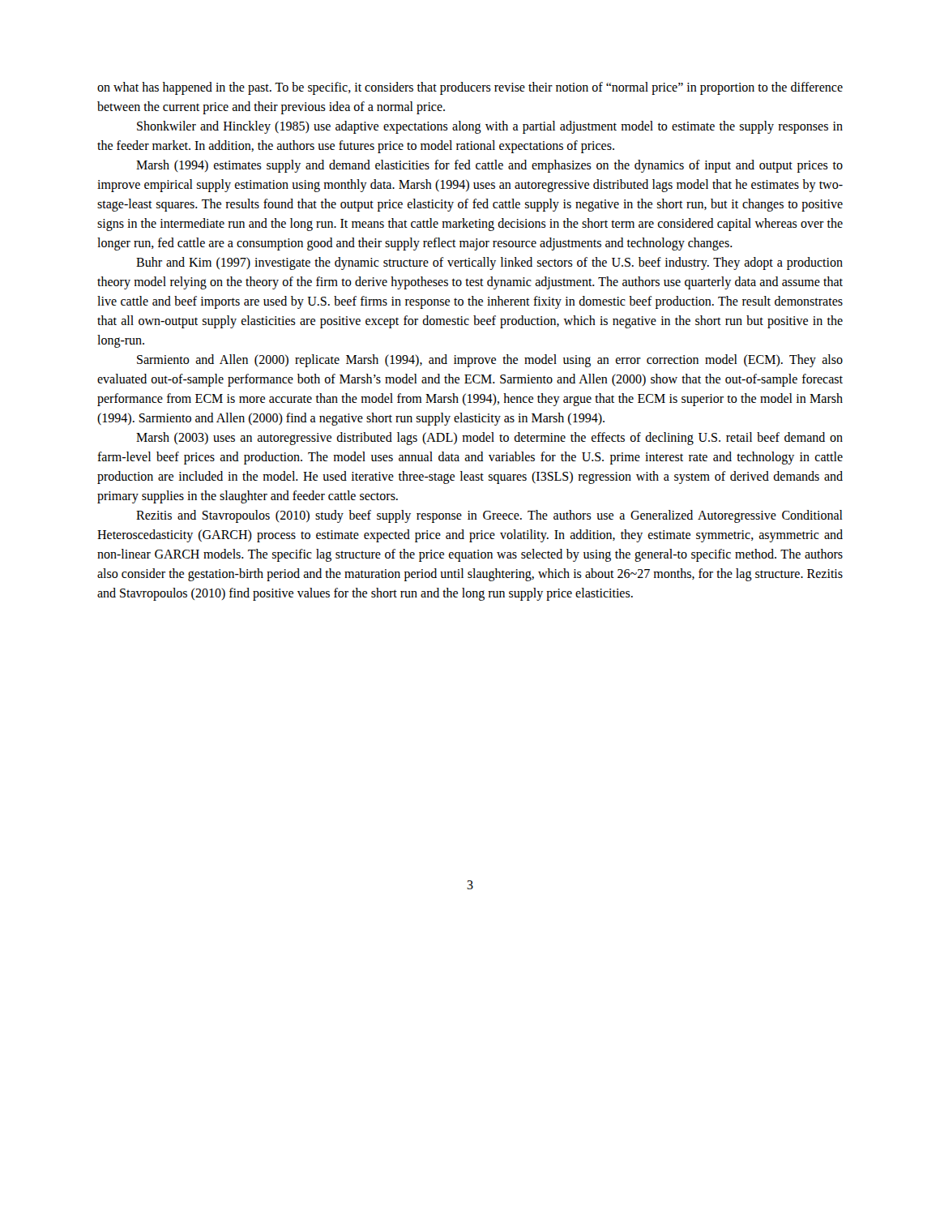on what has happened in the past. To be specific, it considers that producers revise their notion of “normal price” in proportion to the difference between the current price and their previous idea of a normal price.
Shonkwiler and Hinckley (1985) use adaptive expectations along with a partial adjustment model to estimate the supply responses in the feeder market. In addition, the authors use futures price to model rational expectations of prices.
Marsh (1994) estimates supply and demand elasticities for fed cattle and emphasizes on the dynamics of input and output prices to improve empirical supply estimation using monthly data. Marsh (1994) uses an autoregressive distributed lags model that he estimates by two-stage-least squares. The results found that the output price elasticity of fed cattle supply is negative in the short run, but it changes to positive signs in the intermediate run and the long run. It means that cattle marketing decisions in the short term are considered capital whereas over the longer run, fed cattle are a consumption good and their supply reflect major resource adjustments and technology changes.
Buhr and Kim (1997) investigate the dynamic structure of vertically linked sectors of the U.S. beef industry. They adopt a production theory model relying on the theory of the firm to derive hypotheses to test dynamic adjustment. The authors use quarterly data and assume that live cattle and beef imports are used by U.S. beef firms in response to the inherent fixity in domestic beef production. The result demonstrates that all own-output supply elasticities are positive except for domestic beef production, which is negative in the short run but positive in the long-run.
Sarmiento and Allen (2000) replicate Marsh (1994), and improve the model using an error correction model (ECM). They also evaluated out-of-sample performance both of Marsh’s model and the ECM. Sarmiento and Allen (2000) show that the out-of-sample forecast performance from ECM is more accurate than the model from Marsh (1994), hence they argue that the ECM is superior to the model in Marsh (1994). Sarmiento and Allen (2000) find a negative short run supply elasticity as in Marsh (1994).
Marsh (2003) uses an autoregressive distributed lags (ADL) model to determine the effects of declining U.S. retail beef demand on farm-level beef prices and production. The model uses annual data and variables for the U.S. prime interest rate and technology in cattle production are included in the model. He used iterative three-stage least squares (I3SLS) regression with a system of derived demands and primary supplies in the slaughter and feeder cattle sectors.
Rezitis and Stavropoulos (2010) study beef supply response in Greece. The authors use a Generalized Autoregressive Conditional Heteroscedasticity (GARCH) process to estimate expected price and price volatility. In addition, they estimate symmetric, asymmetric and non-linear GARCH models. The specific lag structure of the price equation was selected by using the general-to specific method. The authors also consider the gestation-birth period and the maturation period until slaughtering, which is about 26~27 months, for the lag structure. Rezitis and Stavropoulos (2010) find positive values for the short run and the long run supply price elasticities.
3